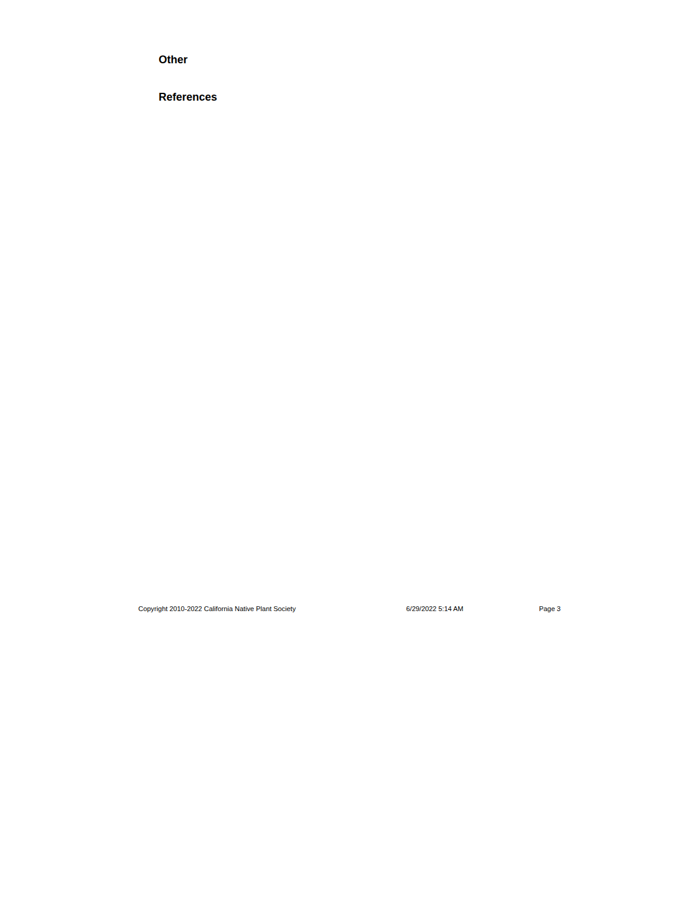Other
References
Copyright 2010-2022 California Native Plant Society 6/29/2022 5:14 AM Page 3